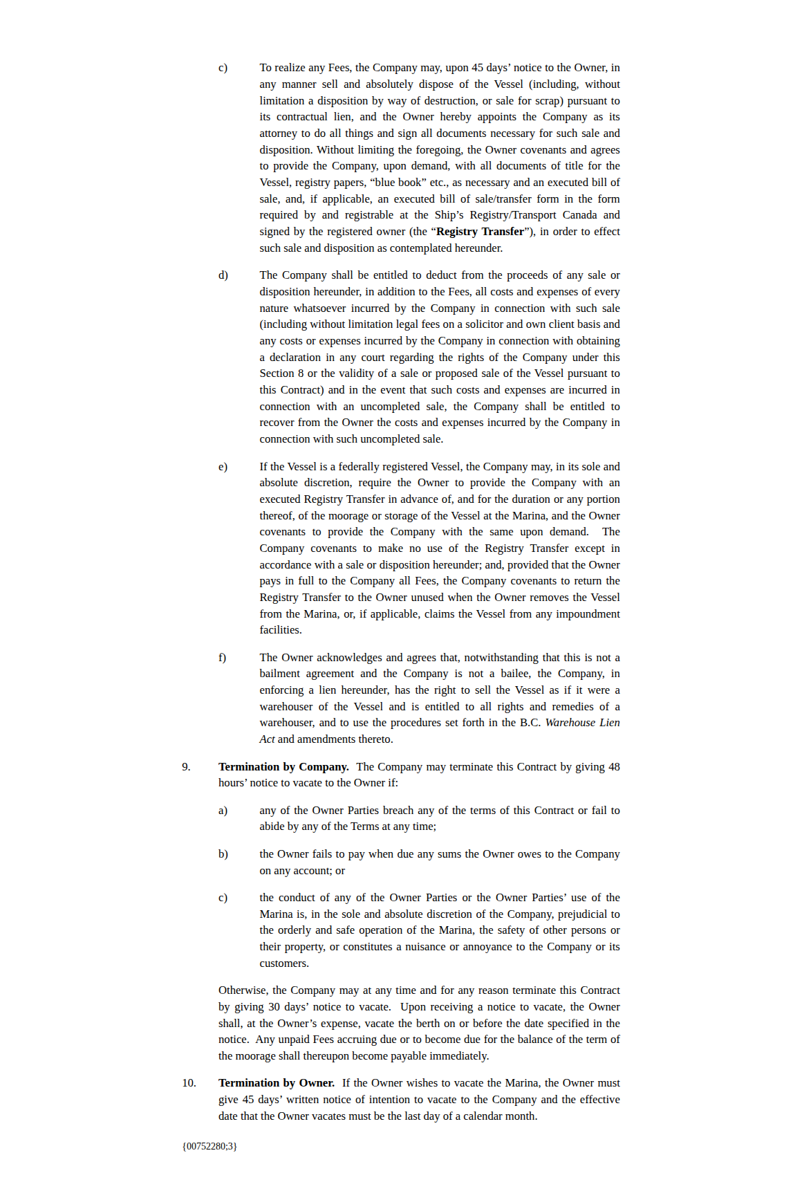c)
To realize any Fees, the Company may, upon 45 days’ notice to the Owner, in any manner sell and absolutely dispose of the Vessel (including, without limitation a disposition by way of destruction, or sale for scrap) pursuant to its contractual lien, and the Owner hereby appoints the Company as its attorney to do all things and sign all documents necessary for such sale and disposition. Without limiting the foregoing, the Owner covenants and agrees to provide the Company, upon demand, with all documents of title for the Vessel, registry papers, “blue book” etc., as necessary and an executed bill of sale, and, if applicable, an executed bill of sale/transfer form in the form required by and registrable at the Ship’s Registry/Transport Canada and signed by the registered owner (the “Registry Transfer”), in order to effect such sale and disposition as contemplated hereunder.
d)
The Company shall be entitled to deduct from the proceeds of any sale or disposition hereunder, in addition to the Fees, all costs and expenses of every nature whatsoever incurred by the Company in connection with such sale (including without limitation legal fees on a solicitor and own client basis and any costs or expenses incurred by the Company in connection with obtaining a declaration in any court regarding the rights of the Company under this Section 8 or the validity of a sale or proposed sale of the Vessel pursuant to this Contract) and in the event that such costs and expenses are incurred in connection with an uncompleted sale, the Company shall be entitled to recover from the Owner the costs and expenses incurred by the Company in connection with such uncompleted sale.
e)
If the Vessel is a federally registered Vessel, the Company may, in its sole and absolute discretion, require the Owner to provide the Company with an executed Registry Transfer in advance of, and for the duration or any portion thereof, of the moorage or storage of the Vessel at the Marina, and the Owner covenants to provide the Company with the same upon demand. The Company covenants to make no use of the Registry Transfer except in accordance with a sale or disposition hereunder; and, provided that the Owner pays in full to the Company all Fees, the Company covenants to return the Registry Transfer to the Owner unused when the Owner removes the Vessel from the Marina, or, if applicable, claims the Vessel from any impoundment facilities.
f)
The Owner acknowledges and agrees that, notwithstanding that this is not a bailment agreement and the Company is not a bailee, the Company, in enforcing a lien hereunder, has the right to sell the Vessel as if it were a warehouser of the Vessel and is entitled to all rights and remedies of a warehouser, and to use the procedures set forth in the B.C. Warehouse Lien Act and amendments thereto.
9.
Termination by Company. The Company may terminate this Contract by giving 48 hours’ notice to vacate to the Owner if:
a)
any of the Owner Parties breach any of the terms of this Contract or fail to abide by any of the Terms at any time;
b)
the Owner fails to pay when due any sums the Owner owes to the Company on any account; or
c)
the conduct of any of the Owner Parties or the Owner Parties’ use of the Marina is, in the sole and absolute discretion of the Company, prejudicial to the orderly and safe operation of the Marina, the safety of other persons or their property, or constitutes a nuisance or annoyance to the Company or its customers.
Otherwise, the Company may at any time and for any reason terminate this Contract by giving 30 days’ notice to vacate. Upon receiving a notice to vacate, the Owner shall, at the Owner’s expense, vacate the berth on or before the date specified in the notice. Any unpaid Fees accruing due or to become due for the balance of the term of the moorage shall thereupon become payable immediately.
10.
Termination by Owner. If the Owner wishes to vacate the Marina, the Owner must give 45 days’ written notice of intention to vacate to the Company and the effective date that the Owner vacates must be the last day of a calendar month.
{00752280;3}